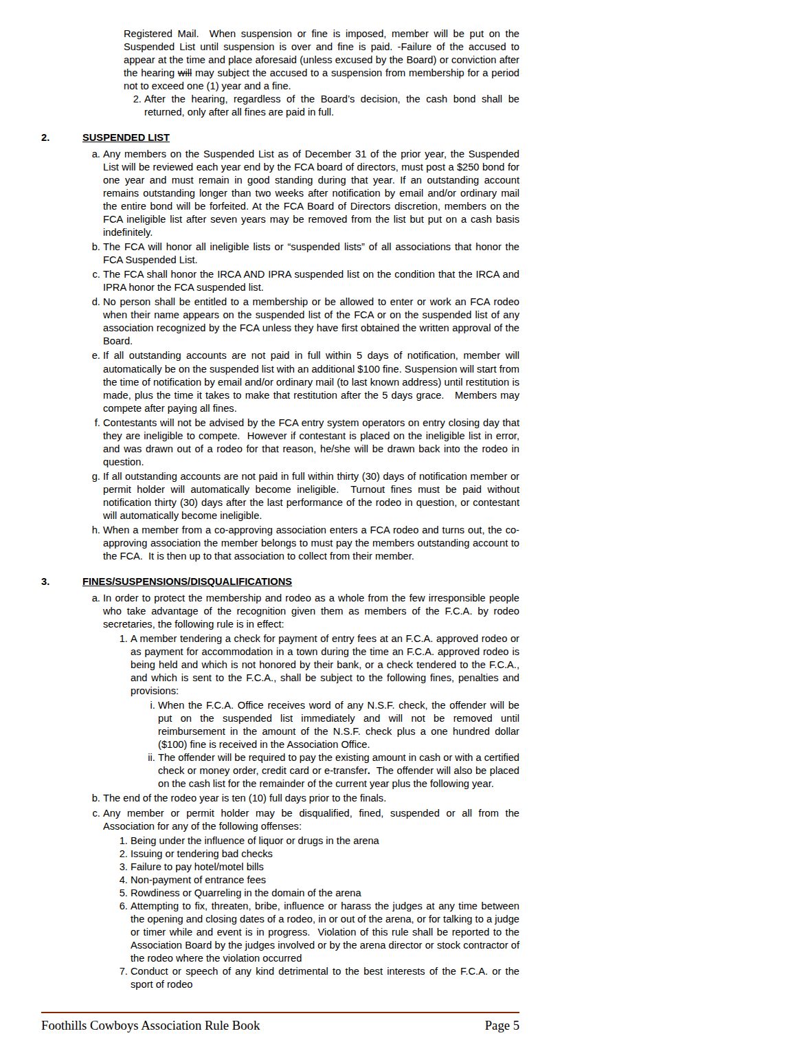Registered Mail. When suspension or fine is imposed, member will be put on the Suspended List until suspension is over and fine is paid. -Failure of the accused to appear at the time and place aforesaid (unless excused by the Board) or conviction after the hearing will may subject the accused to a suspension from membership for a period not to exceed one (1) year and a fine.
After the hearing, regardless of the Board’s decision, the cash bond shall be returned, only after all fines are paid in full.
2. SUSPENDED LIST
Any members on the Suspended List as of December 31 of the prior year, the Suspended List will be reviewed each year end by the FCA board of directors, must post a $250 bond for one year and must remain in good standing during that year. If an outstanding account remains outstanding longer than two weeks after notification by email and/or ordinary mail the entire bond will be forfeited. At the FCA Board of Directors discretion, members on the FCA ineligible list after seven years may be removed from the list but put on a cash basis indefinitely.
The FCA will honor all ineligible lists or “suspended lists” of all associations that honor the FCA Suspended List.
The FCA shall honor the IRCA AND IPRA suspended list on the condition that the IRCA and IPRA honor the FCA suspended list.
No person shall be entitled to a membership or be allowed to enter or work an FCA rodeo when their name appears on the suspended list of the FCA or on the suspended list of any association recognized by the FCA unless they have first obtained the written approval of the Board.
If all outstanding accounts are not paid in full within 5 days of notification, member will automatically be on the suspended list with an additional $100 fine. Suspension will start from the time of notification by email and/or ordinary mail (to last known address) until restitution is made, plus the time it takes to make that restitution after the 5 days grace. Members may compete after paying all fines.
Contestants will not be advised by the FCA entry system operators on entry closing day that they are ineligible to compete. However if contestant is placed on the ineligible list in error, and was drawn out of a rodeo for that reason, he/she will be drawn back into the rodeo in question.
If all outstanding accounts are not paid in full within thirty (30) days of notification member or permit holder will automatically become ineligible. Turnout fines must be paid without notification thirty (30) days after the last performance of the rodeo in question, or contestant will automatically become ineligible.
When a member from a co-approving association enters a FCA rodeo and turns out, the co-approving association the member belongs to must pay the members outstanding account to the FCA. It is then up to that association to collect from their member.
3. FINES/SUSPENSIONS/DISQUALIFICATIONS
In order to protect the membership and rodeo as a whole from the few irresponsible people who take advantage of the recognition given them as members of the F.C.A. by rodeo secretaries, the following rule is in effect:
A member tendering a check for payment of entry fees at an F.C.A. approved rodeo or as payment for accommodation in a town during the time an F.C.A. approved rodeo is being held and which is not honored by their bank, or a check tendered to the F.C.A., and which is sent to the F.C.A., shall be subject to the following fines, penalties and provisions:
When the F.C.A. Office receives word of any N.S.F. check, the offender will be put on the suspended list immediately and will not be removed until reimbursement in the amount of the N.S.F. check plus a one hundred dollar ($100) fine is received in the Association Office.
The offender will be required to pay the existing amount in cash or with a certified check or money order, credit card or e-transfer. The offender will also be placed on the cash list for the remainder of the current year plus the following year.
The end of the rodeo year is ten (10) full days prior to the finals.
Any member or permit holder may be disqualified, fined, suspended or all from the Association for any of the following offenses:
Being under the influence of liquor or drugs in the arena
Issuing or tendering bad checks
Failure to pay hotel/motel bills
Non-payment of entrance fees
Rowdiness or Quarreling in the domain of the arena
Attempting to fix, threaten, bribe, influence or harass the judges at any time between the opening and closing dates of a rodeo, in or out of the arena, or for talking to a judge or timer while and event is in progress. Violation of this rule shall be reported to the Association Board by the judges involved or by the arena director or stock contractor of the rodeo where the violation occurred
Conduct or speech of any kind detrimental to the best interests of the F.C.A. or the sport of rodeo
Foothills Cowboys Association Rule Book
Page 5